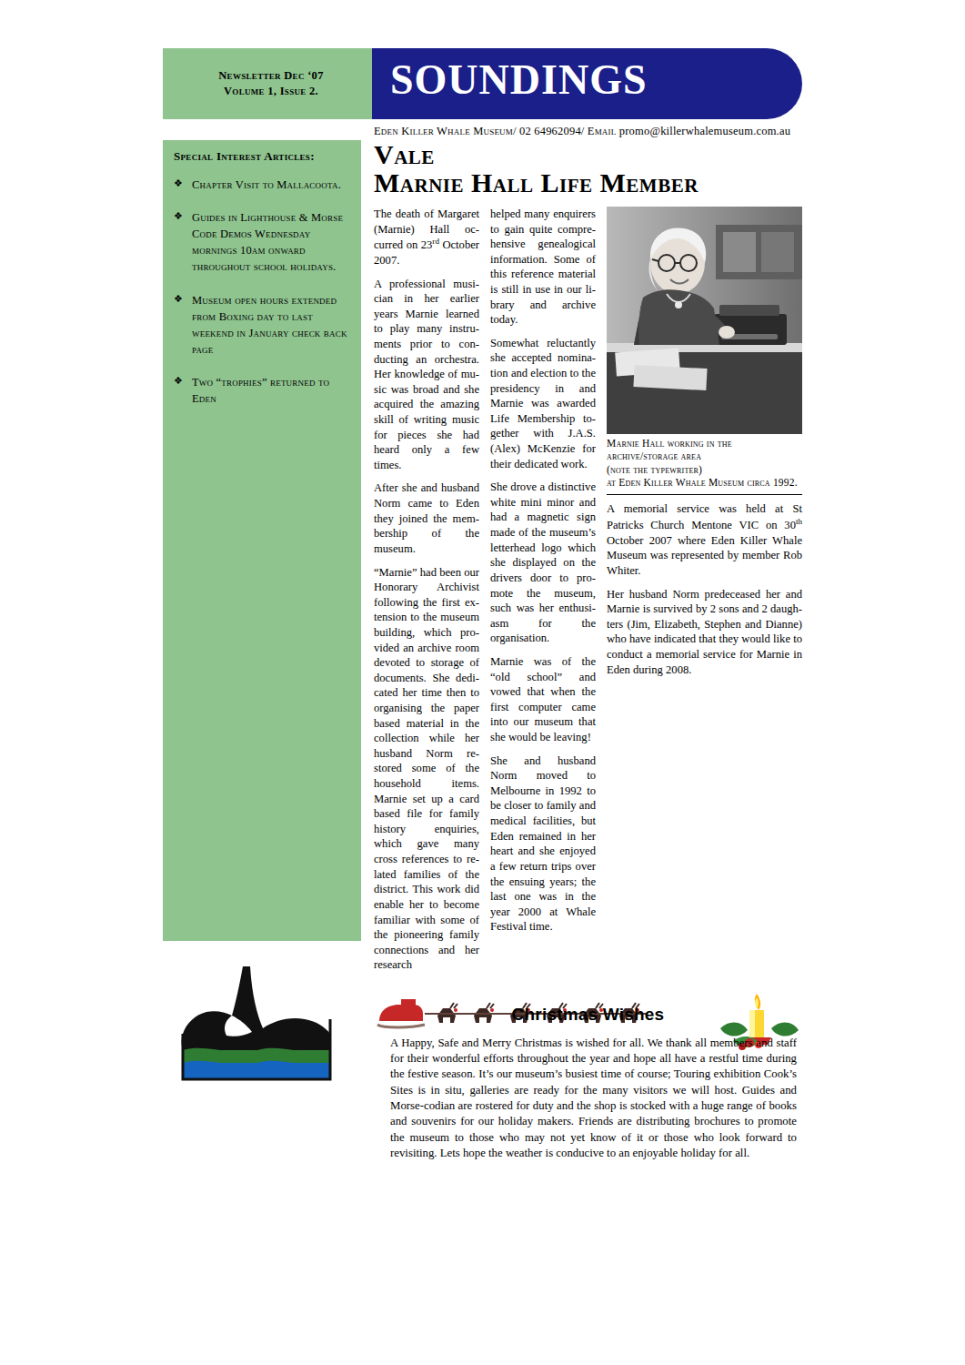Newsletter Dec ‘07
Volume 1, Issue 2.
SOUNDINGS
Eden Killer Whale Museum/ 02 64962094/ Email promo@killerwhalemuseum.com.au
Special Interest Articles:
Chapter Visit to Mallacoota.
Guides in Lighthouse & Morse Code Demos Wednesday mornings 10am onward throughout school holidays.
Museum open hours extended from Boxing day to last weekend in January check back page
Two “trophies” returned to Eden
ValeMarnie Hall Life Member
The death of Margaret (Marnie) Hall occurred on 23rd October 2007.
A professional musician in her earlier years Marnie learned to play many instruments prior to conducting an orchestra. Her knowledge of music was broad and she acquired the amazing skill of writing music for pieces she had heard only a few times.
After she and husband Norm came to Eden they joined the membership of the museum.
“Marnie” had been our Honorary Archivist following the first extension to the museum building, which provided an archive room devoted to storage of documents. She dedicated her time then to organising the paper based material in the collection while her husband Norm restored some of the household items. Marnie set up a card based file for family history enquiries, which gave many cross references to related families of the district. This work did enable her to become familiar with some of the pioneering family connections and her research
helped many enquirers to gain quite comprehensive genealogical information. Some of this reference material is still in use in our library and archive today.
Somewhat reluctantly she accepted nomination and election to the presidency in and Marnie was awarded Life Membership together with J.A.S. (Alex) McKenzie for their dedicated work.
She drove a distinctive white mini minor and had a magnetic sign made of the museum’s letterhead logo which she displayed on the drivers door to promote the museum, such was her enthusiasm for the organisation.
Marnie was of the “old school” and vowed that when the first computer came into our museum that she would be leaving!
She and husband Norm moved to Melbourne in 1992 to be closer to family and medical facilities, but Eden remained in her heart and she enjoyed a few return trips over the ensuing years; the last one was in the year 2000 at Whale Festival time.
Marnie Hall working in the archive/storage area
(note the typewriter)
at Eden Killer Whale Museum circa 1992.
A memorial service was held at St Patricks Church Mentone VIC on 30th October 2007 where Eden Killer Whale Museum was represented by member Rob Whiter.
Her husband Norm predeceased her and Marnie is survived by 2 sons and 2 daughters (Jim, Elizabeth, Stephen and Dianne) who have indicated that they would like to conduct a memorial service for Marnie in Eden during 2008.
Christmas Wishes
A Happy, Safe and Merry Christmas is wished for all. We thank all members and staff for their wonderful efforts throughout the year and hope all have a restful time during the festive season. It’s our museum’s busiest time of course; Touring exhibition Cook’s Sites is in situ, galleries are ready for the many visitors we will host. Guides and Morse-codian are rostered for duty and the shop is stocked with a huge range of books and souvenirs for our holiday makers. Friends are distributing brochures to promote the museum to those who may not yet know of it or those who look forward to revisiting. Lets hope the weather is conducive to an enjoyable holiday for all.